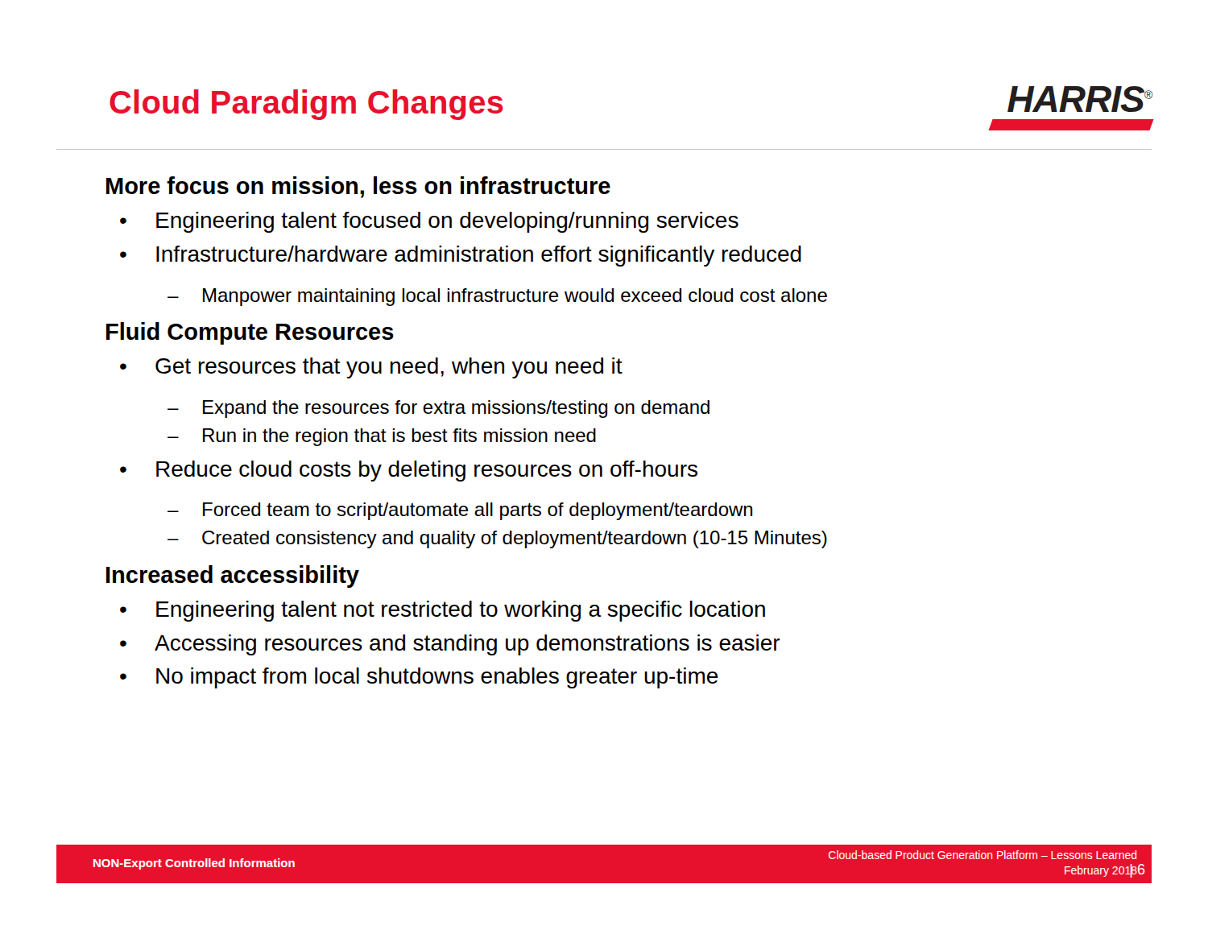Cloud Paradigm Changes
HARRIS®
More focus on mission, less on infrastructure
•Engineering talent focused on developing/running services
•Infrastructure/hardware administration effort significantly reduced
–Manpower maintaining local infrastructure would exceed cloud cost alone
Fluid Compute Resources
•Get resources that you need, when you need it
–Expand the resources for extra missions/testing on demand
–Run in the region that is best fits mission need
•Reduce cloud costs by deleting resources on off-hours
–Forced team to script/automate all parts of deployment/teardown
–Created consistency and quality of deployment/teardown (10-15 Minutes)
Increased accessibility
•Engineering talent not restricted to working a specific location
•Accessing resources and standing up demonstrations is easier
•No impact from local shutdowns enables greater up-time
NON-Export Controlled Information
Cloud-based Product Generation Platform – Lessons Learned
February 2018
| 6